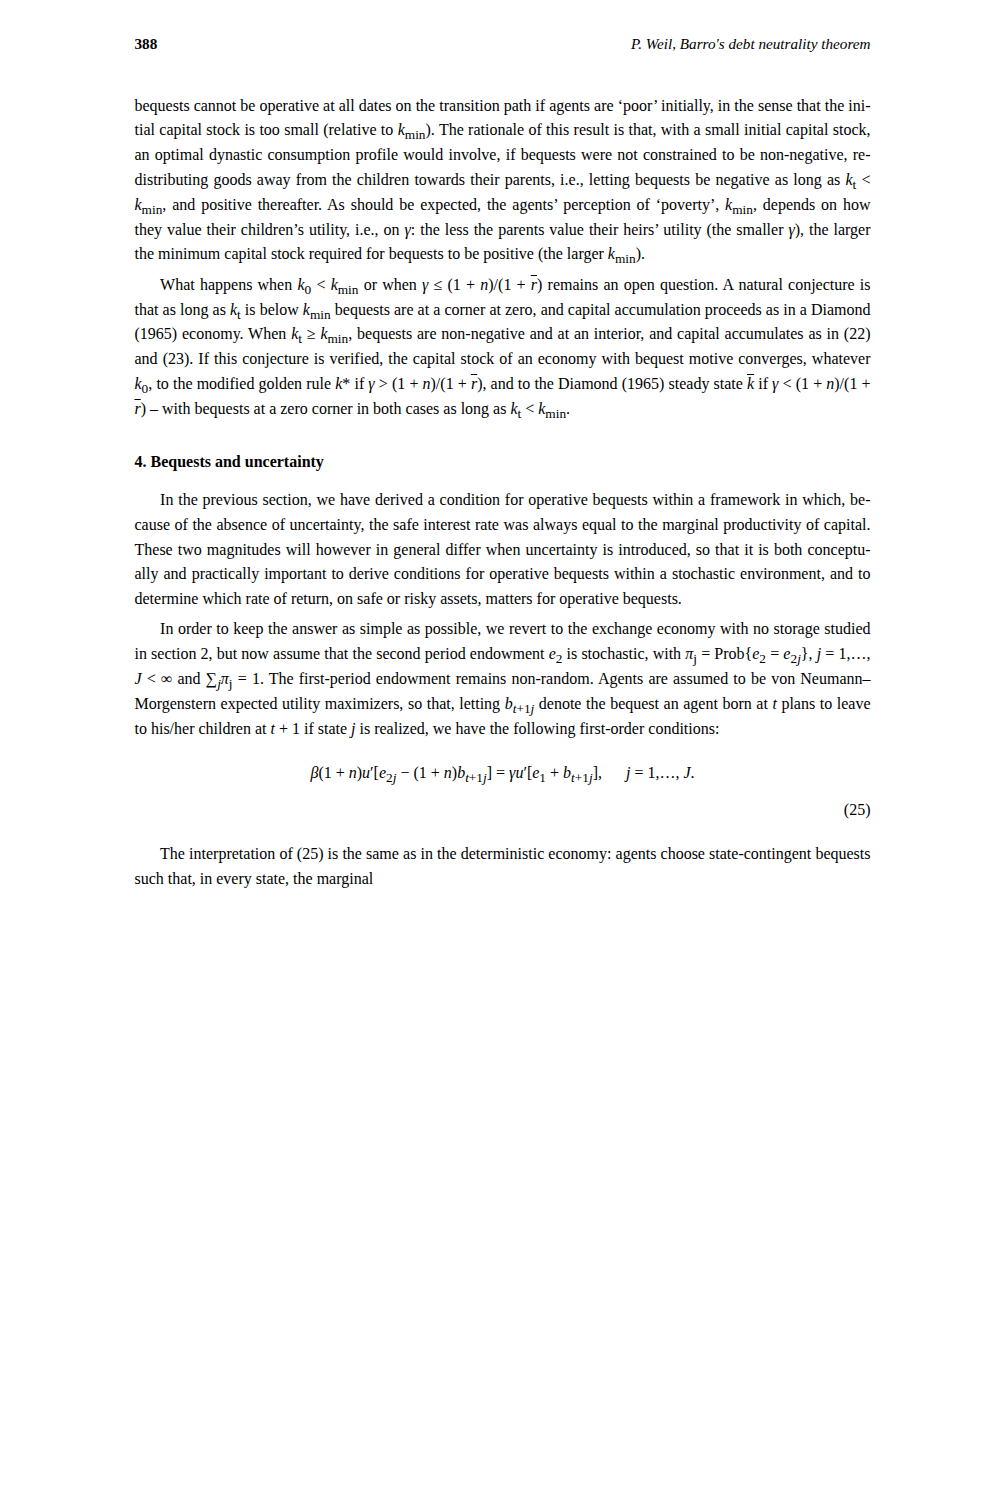388 P. Weil, Barro's debt neutrality theorem
bequests cannot be operative at all dates on the transition path if agents are ‘poor’ initially, in the sense that the initial capital stock is too small (relative to kmin). The rationale of this result is that, with a small initial capital stock, an optimal dynastic consumption profile would involve, if bequests were not constrained to be non-negative, redistributing goods away from the children towards their parents, i.e., letting bequests be negative as long as kt < kmin, and positive thereafter. As should be expected, the agents’ perception of ‘poverty’, kmin, depends on how they value their children’s utility, i.e., on γ: the less the parents value their heirs’ utility (the smaller γ), the larger the minimum capital stock required for bequests to be positive (the larger kmin).
What happens when k0 < kmin or when γ ≤ (1 + n)/(1 + r) remains an open question. A natural conjecture is that as long as kt is below kmin bequests are at a corner at zero, and capital accumulation proceeds as in a Diamond (1965) economy. When kt ≥ kmin, bequests are non-negative and at an interior, and capital accumulates as in (22) and (23). If this conjecture is verified, the capital stock of an economy with bequest motive converges, whatever k0, to the modified golden rule k* if γ > (1 + n)/(1 + r), and to the Diamond (1965) steady state k if γ < (1 + n)/(1 + r) – with bequests at a zero corner in both cases as long as kt < kmin.
4. Bequests and uncertainty
In the previous section, we have derived a condition for operative bequests within a framework in which, because of the absence of uncertainty, the safe interest rate was always equal to the marginal productivity of capital. These two magnitudes will however in general differ when uncertainty is introduced, so that it is both conceptually and practically important to derive conditions for operative bequests within a stochastic environment, and to determine which rate of return, on safe or risky assets, matters for operative bequests.
In order to keep the answer as simple as possible, we revert to the exchange economy with no storage studied in section 2, but now assume that the second period endowment e2 is stochastic, with πj = Prob{e2 = e2j}, j = 1,…, J < ∞ and ∑jπj = 1. The first-period endowment remains non-random. Agents are assumed to be von Neumann–Morgenstern expected utility maximizers, so that, letting bt+1j denote the bequest an agent born at t plans to leave to his/her children at t + 1 if state j is realized, we have the following first-order conditions:
β(1 + n)u′[e2j − (1 + n)bt+1j] = γu′[e1 + bt+1j], j = 1,…, J.
(25)
The interpretation of (25) is the same as in the deterministic economy: agents choose state-contingent bequests such that, in every state, the marginal